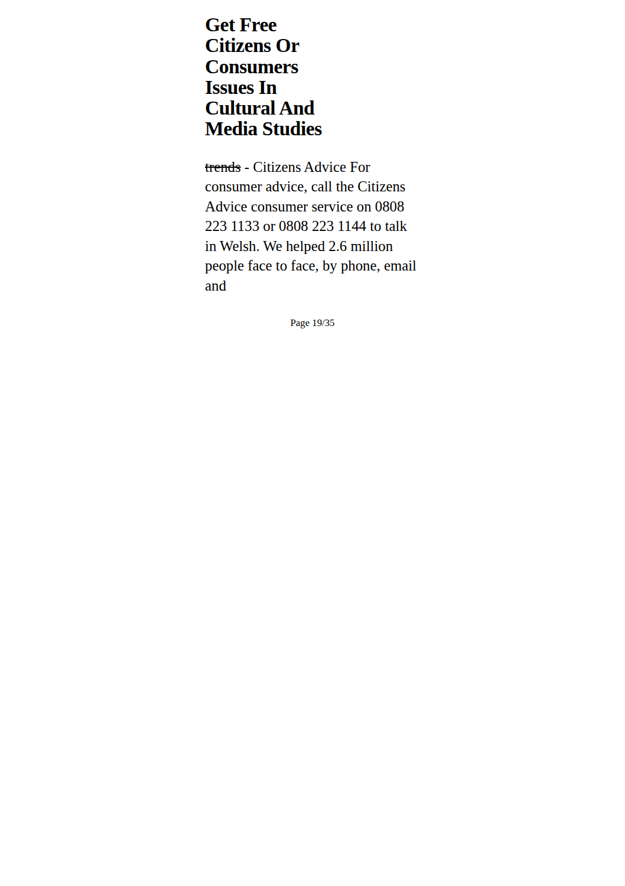Get Free Citizens Or Consumers Issues In Cultural And Media Studies
trends - Citizens Advice For consumer advice, call the Citizens Advice consumer service on 0808 223 1133 or 0808 223 1144 to talk in Welsh. We helped 2.6 million people face to face, by phone, email and
Page 19/35